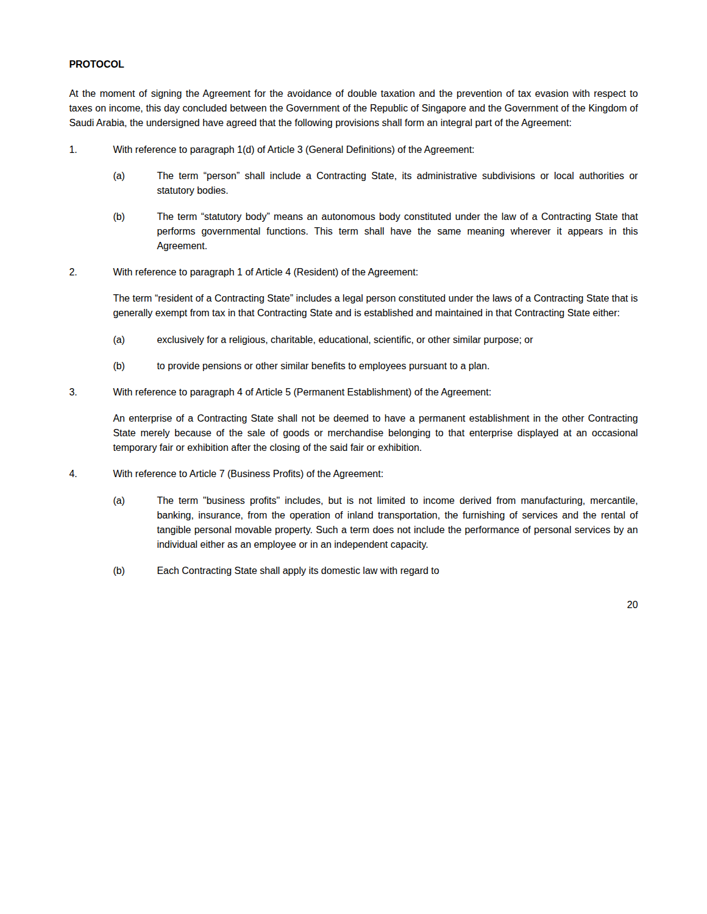PROTOCOL
At the moment of signing the Agreement for the avoidance of double taxation and the prevention of tax evasion with respect to taxes on income, this day concluded between the Government of the Republic of Singapore and the Government of the Kingdom of Saudi Arabia, the undersigned have agreed that the following provisions shall form an integral part of the Agreement:
1.
With reference to paragraph 1(d) of Article 3 (General Definitions) of the Agreement:
(a)
The term “person” shall include a Contracting State, its administrative subdivisions or local authorities or statutory bodies.
(b)
The term “statutory body” means an autonomous body constituted under the law of a Contracting State that performs governmental functions. This term shall have the same meaning wherever it appears in this Agreement.
2.
With reference to paragraph 1 of Article 4 (Resident) of the Agreement:
The term “resident of a Contracting State” includes a legal person constituted under the laws of a Contracting State that is generally exempt from tax in that Contracting State and is established and maintained in that Contracting State either:
(a)
exclusively for a religious, charitable, educational, scientific, or other similar purpose; or
(b)
to provide pensions or other similar benefits to employees pursuant to a plan.
3.
With reference to paragraph 4 of Article 5 (Permanent Establishment) of the Agreement:
An enterprise of a Contracting State shall not be deemed to have a permanent establishment in the other Contracting State merely because of the sale of goods or merchandise belonging to that enterprise displayed at an occasional temporary fair or exhibition after the closing of the said fair or exhibition.
4.
With reference to Article 7 (Business Profits) of the Agreement:
(a)
The term "business profits" includes, but is not limited to income derived from manufacturing, mercantile, banking, insurance, from the operation of inland transportation, the furnishing of services and the rental of tangible personal movable property. Such a term does not include the performance of personal services by an individual either as an employee or in an independent capacity.
(b)
Each Contracting State shall apply its domestic law with regard to
20